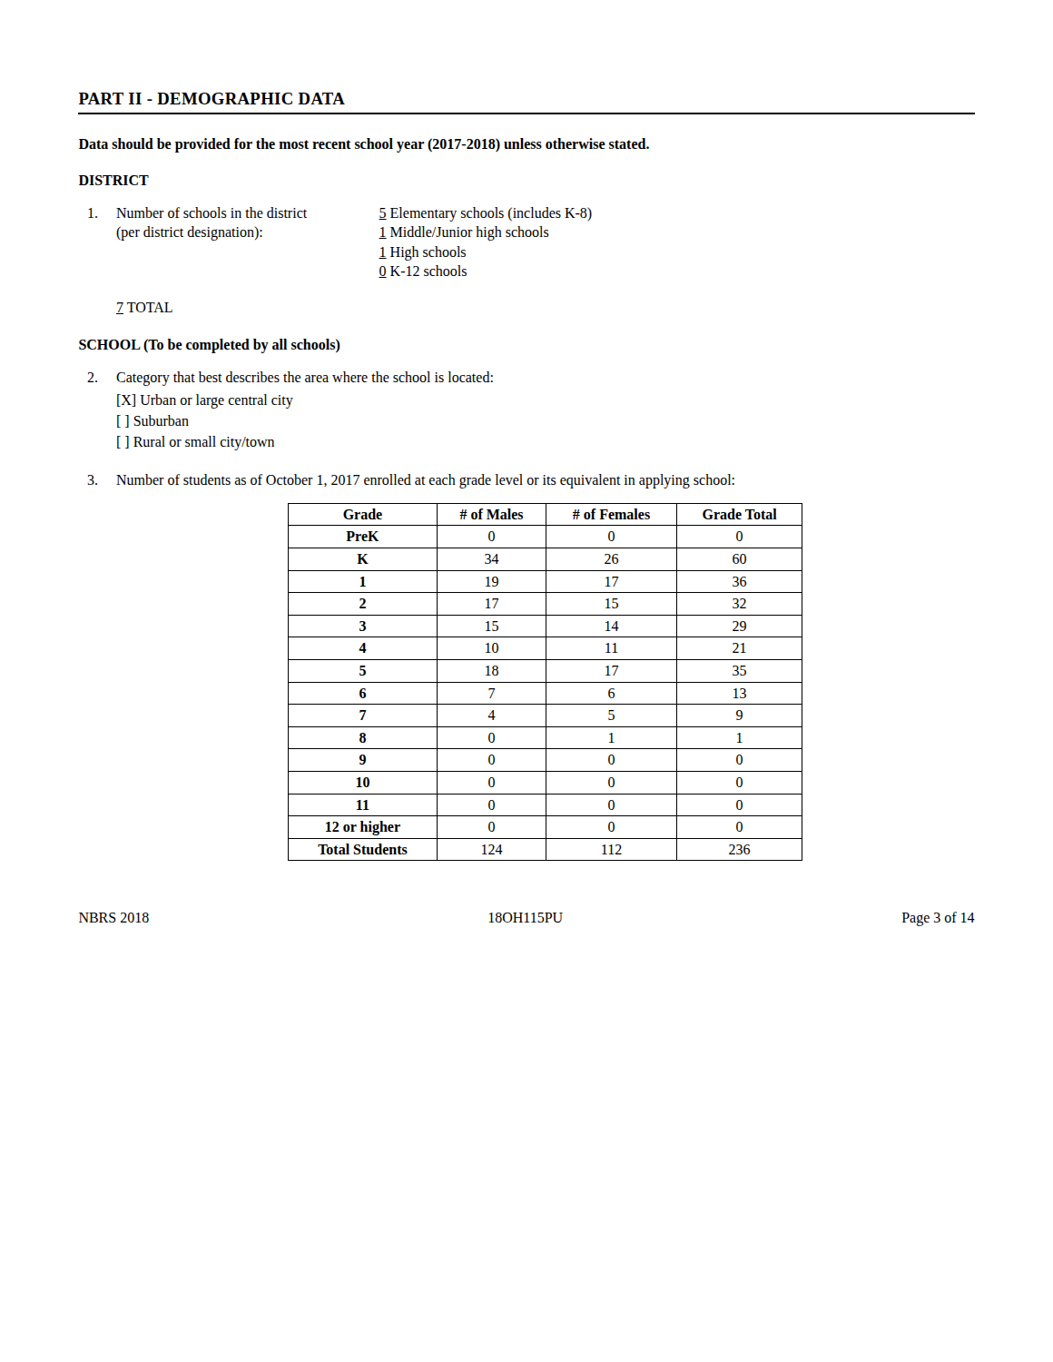PART II - DEMOGRAPHIC DATA
Data should be provided for the most recent school year (2017-2018) unless otherwise stated.
DISTRICT
Number of schools in the district
(per district designation):
5 Elementary schools (includes K-8)
1 Middle/Junior high schools
1 High schools
0 K-12 schools
7 TOTAL
SCHOOL (To be completed by all schools)
Category that best describes the area where the school is located:
[X] Urban or large central city
[ ] Suburban
[ ] Rural or small city/town
Number of students as of October 1, 2017 enrolled at each grade level or its equivalent in applying school:
| Grade | # of Males | # of Females | Grade Total |
| --- | --- | --- | --- |
| PreK | 0 | 0 | 0 |
| K | 34 | 26 | 60 |
| 1 | 19 | 17 | 36 |
| 2 | 17 | 15 | 32 |
| 3 | 15 | 14 | 29 |
| 4 | 10 | 11 | 21 |
| 5 | 18 | 17 | 35 |
| 6 | 7 | 6 | 13 |
| 7 | 4 | 5 | 9 |
| 8 | 0 | 1 | 1 |
| 9 | 0 | 0 | 0 |
| 10 | 0 | 0 | 0 |
| 11 | 0 | 0 | 0 |
| 12 or higher | 0 | 0 | 0 |
| Total Students | 124 | 112 | 236 |
NBRS 2018 18OH115PU Page 3 of 14